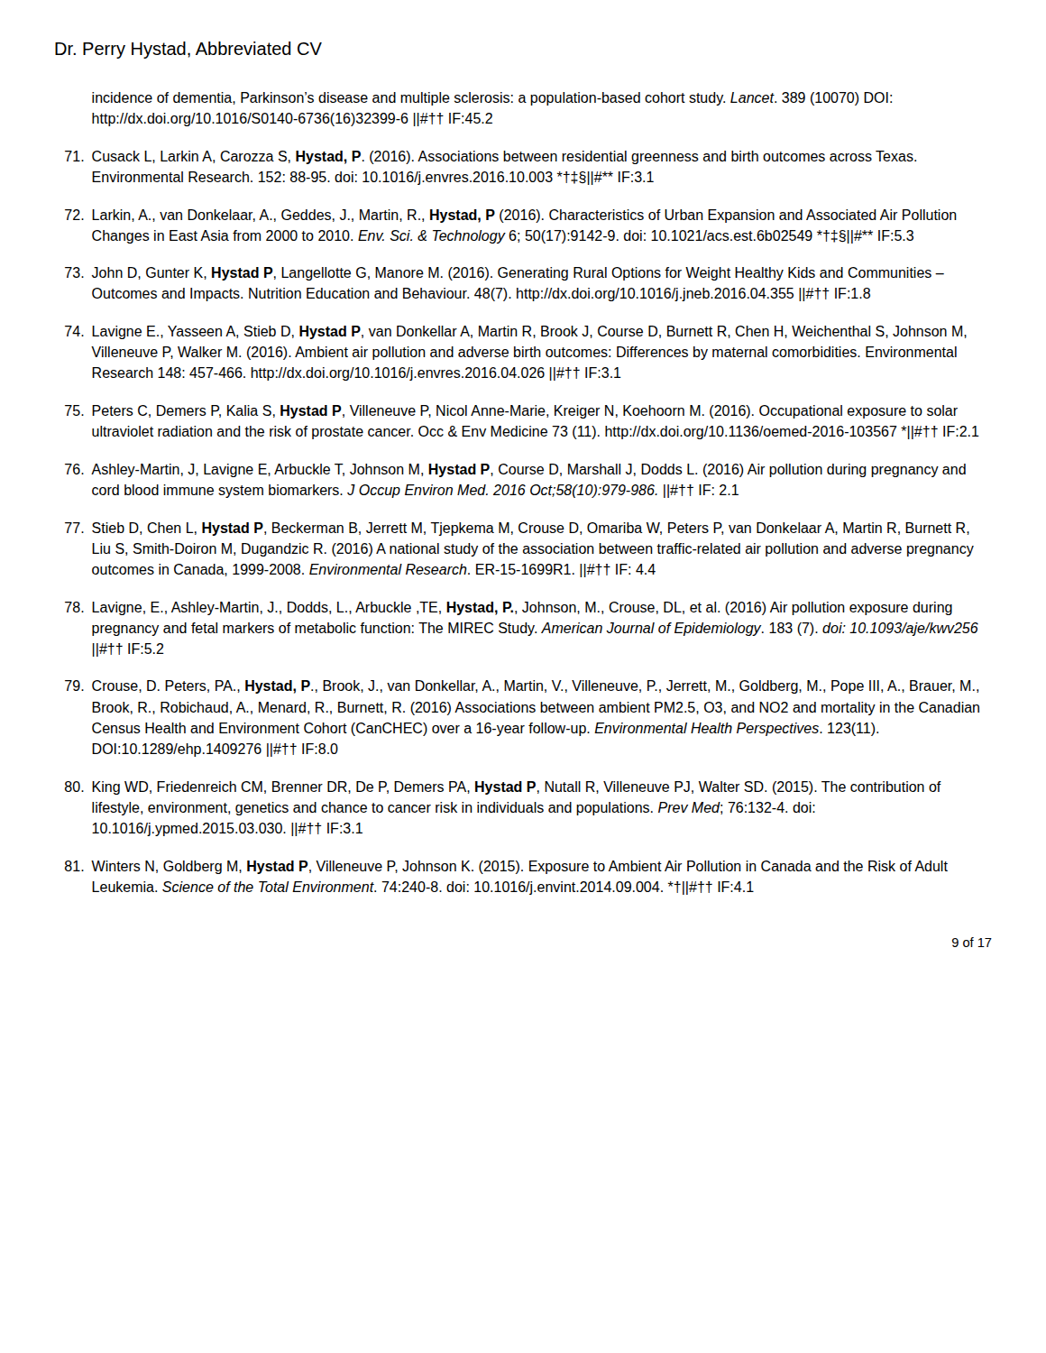Dr. Perry Hystad, Abbreviated CV
incidence of dementia, Parkinson’s disease and multiple sclerosis: a population-based cohort study. Lancet. 389 (10070) DOI: http://dx.doi.org/10.1016/S0140-6736(16)32399-6 ||#†† IF:45.2
71. Cusack L, Larkin A, Carozza S, Hystad, P. (2016). Associations between residential greenness and birth outcomes across Texas. Environmental Research. 152: 88-95. doi: 10.1016/j.envres.2016.10.003 *†‡§||#** IF:3.1
72. Larkin, A., van Donkelaar, A., Geddes, J., Martin, R., Hystad, P (2016). Characteristics of Urban Expansion and Associated Air Pollution Changes in East Asia from 2000 to 2010. Env. Sci. & Technology 6; 50(17):9142-9. doi: 10.1021/acs.est.6b02549 *†‡§||#** IF:5.3
73. John D, Gunter K, Hystad P, Langellotte G, Manore M. (2016). Generating Rural Options for Weight Healthy Kids and Communities – Outcomes and Impacts. Nutrition Education and Behaviour. 48(7). http://dx.doi.org/10.1016/j.jneb.2016.04.355 ||#†† IF:1.8
74. Lavigne E., Yasseen A, Stieb D, Hystad P, van Donkellar A, Martin R, Brook J, Course D, Burnett R, Chen H, Weichenthal S, Johnson M, Villeneuve P, Walker M. (2016). Ambient air pollution and adverse birth outcomes: Differences by maternal comorbidities. Environmental Research 148: 457-466. http://dx.doi.org/10.1016/j.envres.2016.04.026 ||#†† IF:3.1
75. Peters C, Demers P, Kalia S, Hystad P, Villeneuve P, Nicol Anne-Marie, Kreiger N, Koehoorn M. (2016). Occupational exposure to solar ultraviolet radiation and the risk of prostate cancer. Occ & Env Medicine 73 (11). http://dx.doi.org/10.1136/oemed-2016-103567 *||#†† IF:2.1
76. Ashley-Martin, J, Lavigne E, Arbuckle T, Johnson M, Hystad P, Course D, Marshall J, Dodds L. (2016) Air pollution during pregnancy and cord blood immune system biomarkers. J Occup Environ Med. 2016 Oct;58(10):979-986. ||#†† IF: 2.1
77. Stieb D, Chen L, Hystad P, Beckerman B, Jerrett M, Tjepkema M, Crouse D, Omariba W, Peters P, van Donkelaar A, Martin R, Burnett R, Liu S, Smith-Doiron M, Dugandzic R. (2016) A national study of the association between traffic-related air pollution and adverse pregnancy outcomes in Canada, 1999-2008. Environmental Research. ER-15-1699R1. ||#†† IF: 4.4
78. Lavigne, E., Ashley-Martin, J., Dodds, L., Arbuckle ,TE, Hystad, P., Johnson, M., Crouse, DL, et al. (2016) Air pollution exposure during pregnancy and fetal markers of metabolic function: The MIREC Study. American Journal of Epidemiology. 183 (7). doi: 10.1093/aje/kwv256 ||#†† IF:5.2
79. Crouse, D. Peters, PA., Hystad, P., Brook, J., van Donkellar, A., Martin, V., Villeneuve, P., Jerrett, M., Goldberg, M., Pope III, A., Brauer, M., Brook, R., Robichaud, A., Menard, R., Burnett, R. (2016) Associations between ambient PM2.5, O3, and NO2 and mortality in the Canadian Census Health and Environment Cohort (CanCHEC) over a 16-year follow-up. Environmental Health Perspectives. 123(11). DOI:10.1289/ehp.1409276 ||#†† IF:8.0
80. King WD, Friedenreich CM, Brenner DR, De P, Demers PA, Hystad P, Nutall R, Villeneuve PJ, Walter SD. (2015). The contribution of lifestyle, environment, genetics and chance to cancer risk in individuals and populations. Prev Med; 76:132-4. doi: 10.1016/j.ypmed.2015.03.030. ||#†† IF:3.1
81. Winters N, Goldberg M, Hystad P, Villeneuve P, Johnson K. (2015). Exposure to Ambient Air Pollution in Canada and the Risk of Adult Leukemia. Science of the Total Environment. 74:240-8. doi: 10.1016/j.envint.2014.09.004. *†||#†† IF:4.1
9 of 17